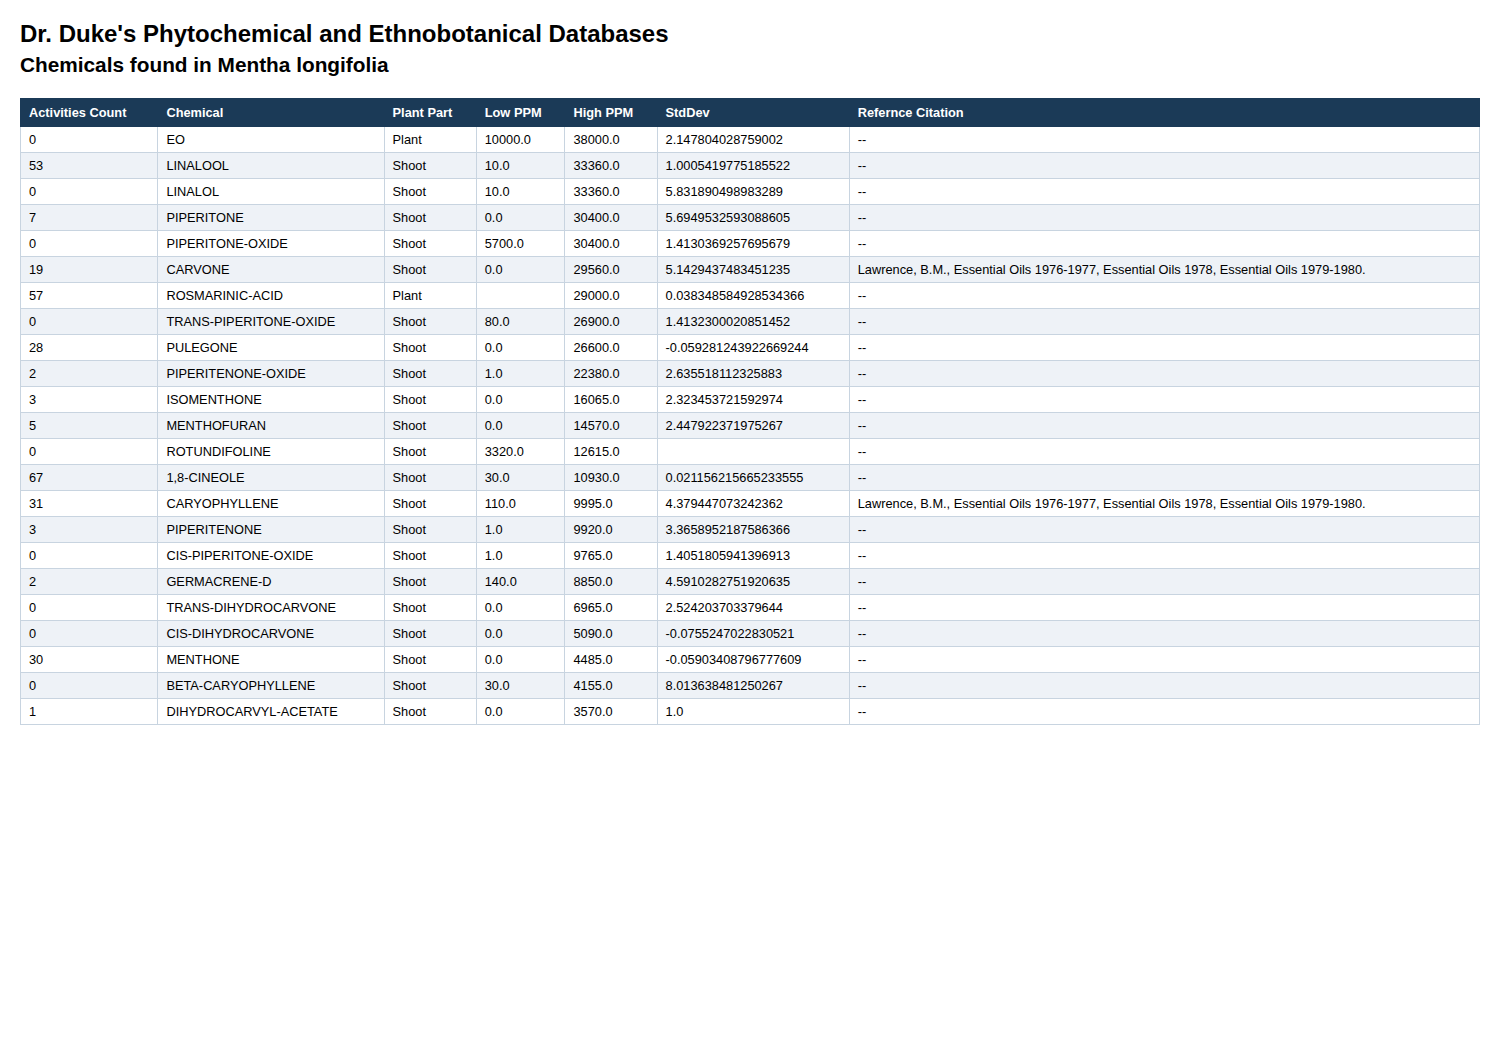Dr. Duke's Phytochemical and Ethnobotanical Databases
Chemicals found in Mentha longifolia
| Activities Count | Chemical | Plant Part | Low PPM | High PPM | StdDev | Refernce Citation |
| --- | --- | --- | --- | --- | --- | --- |
| 0 | EO | Plant | 10000.0 | 38000.0 | 2.147804028759002 | -- |
| 53 | LINALOOL | Shoot | 10.0 | 33360.0 | 1.0005419775185522 | -- |
| 0 | LINALOL | Shoot | 10.0 | 33360.0 | 5.831890498983289 | -- |
| 7 | PIPERITONE | Shoot | 0.0 | 30400.0 | 5.6949532593088605 | -- |
| 0 | PIPERITONE-OXIDE | Shoot | 5700.0 | 30400.0 | 1.4130369257695679 | -- |
| 19 | CARVONE | Shoot | 0.0 | 29560.0 | 5.1429437483451235 | Lawrence, B.M., Essential Oils 1976-1977, Essential Oils 1978, Essential Oils 1979-1980. |
| 57 | ROSMARINIC-ACID | Plant | | 29000.0 | 0.038348584928534366 | -- |
| 0 | TRANS-PIPERITONE-OXIDE | Shoot | 80.0 | 26900.0 | 1.4132300020851452 | -- |
| 28 | PULEGONE | Shoot | 0.0 | 26600.0 | -0.059281243922669244 | -- |
| 2 | PIPERITENONE-OXIDE | Shoot | 1.0 | 22380.0 | 2.635518112325883 | -- |
| 3 | ISOMENTHONE | Shoot | 0.0 | 16065.0 | 2.323453721592974 | -- |
| 5 | MENTHOFURAN | Shoot | 0.0 | 14570.0 | 2.447922371975267 | -- |
| 0 | ROTUNDIFOLINE | Shoot | 3320.0 | 12615.0 | | -- |
| 67 | 1,8-CINEOLE | Shoot | 30.0 | 10930.0 | 0.021156215665233555 | -- |
| 31 | CARYOPHYLLENE | Shoot | 110.0 | 9995.0 | 4.379447073242362 | Lawrence, B.M., Essential Oils 1976-1977, Essential Oils 1978, Essential Oils 1979-1980. |
| 3 | PIPERITENONE | Shoot | 1.0 | 9920.0 | 3.3658952187586366 | -- |
| 0 | CIS-PIPERITONE-OXIDE | Shoot | 1.0 | 9765.0 | 1.4051805941396913 | -- |
| 2 | GERMACRENE-D | Shoot | 140.0 | 8850.0 | 4.5910282751920635 | -- |
| 0 | TRANS-DIHYDROCARVONE | Shoot | 0.0 | 6965.0 | 2.524203703379644 | -- |
| 0 | CIS-DIHYDROCARVONE | Shoot | 0.0 | 5090.0 | -0.0755247022830521 | -- |
| 30 | MENTHONE | Shoot | 0.0 | 4485.0 | -0.05903408796777609 | -- |
| 0 | BETA-CARYOPHYLLENE | Shoot | 30.0 | 4155.0 | 8.013638481250267 | -- |
| 1 | DIHYDROCARVYL-ACETATE | Shoot | 0.0 | 3570.0 | 1.0 | -- |